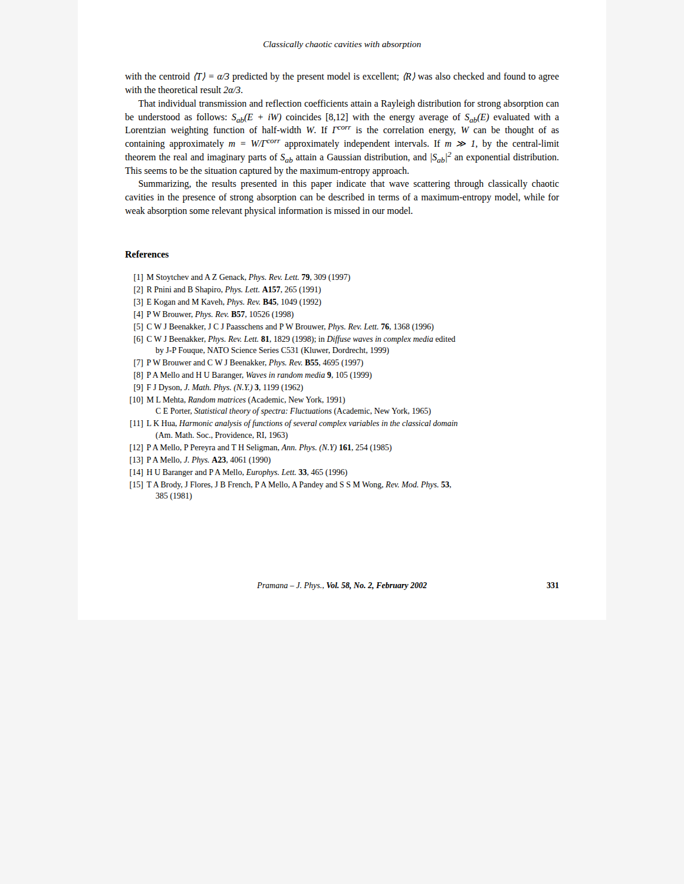Classically chaotic cavities with absorption
with the centroid ⟨T⟩ = α/3 predicted by the present model is excellent; ⟨R⟩ was also checked and found to agree with the theoretical result 2α/3.
That individual transmission and reflection coefficients attain a Rayleigh distribution for strong absorption can be understood as follows: Sab(E + iW) coincides [8,12] with the energy average of Sab(E) evaluated with a Lorentzian weighting function of half-width W. If Γcorr is the correlation energy, W can be thought of as containing approximately m = W/Γcorr approximately independent intervals. If m ≫ 1, by the central-limit theorem the real and imaginary parts of Sab attain a Gaussian distribution, and |Sab|2 an exponential distribution. This seems to be the situation captured by the maximum-entropy approach.
Summarizing, the results presented in this paper indicate that wave scattering through classically chaotic cavities in the presence of strong absorption can be described in terms of a maximum-entropy model, while for weak absorption some relevant physical information is missed in our model.
References
[1] M Stoytchev and A Z Genack, Phys. Rev. Lett. 79, 309 (1997)
[2] R Pnini and B Shapiro, Phys. Lett. A157, 265 (1991)
[3] E Kogan and M Kaveh, Phys. Rev. B45, 1049 (1992)
[4] P W Brouwer, Phys. Rev. B57, 10526 (1998)
[5] C W J Beenakker, J C J Paasschens and P W Brouwer, Phys. Rev. Lett. 76, 1368 (1996)
[6] C W J Beenakker, Phys. Rev. Lett. 81, 1829 (1998); in Diffuse waves in complex media editedby J-P Fouque, NATO Science Series C531 (Kluwer, Dordrecht, 1999)
[7] P W Brouwer and C W J Beenakker, Phys. Rev. B55, 4695 (1997)
[8] P A Mello and H U Baranger, Waves in random media 9, 105 (1999)
[9] F J Dyson, J. Math. Phys. (N.Y.) 3, 1199 (1962)
[10] M L Mehta, Random matrices (Academic, New York, 1991)C E Porter, Statistical theory of spectra: Fluctuations (Academic, New York, 1965)
[11] L K Hua, Harmonic analysis of functions of several complex variables in the classical domain(Am. Math. Soc., Providence, RI, 1963)
[12] P A Mello, P Pereyra and T H Seligman, Ann. Phys. (N.Y) 161, 254 (1985)
[13] P A Mello, J. Phys. A23, 4061 (1990)
[14] H U Baranger and P A Mello, Europhys. Lett. 33, 465 (1996)
[15] T A Brody, J Flores, J B French, P A Mello, A Pandey and S S M Wong, Rev. Mod. Phys. 53,385 (1981)
Pramana – J. Phys., Vol. 58, No. 2, February 2002 331